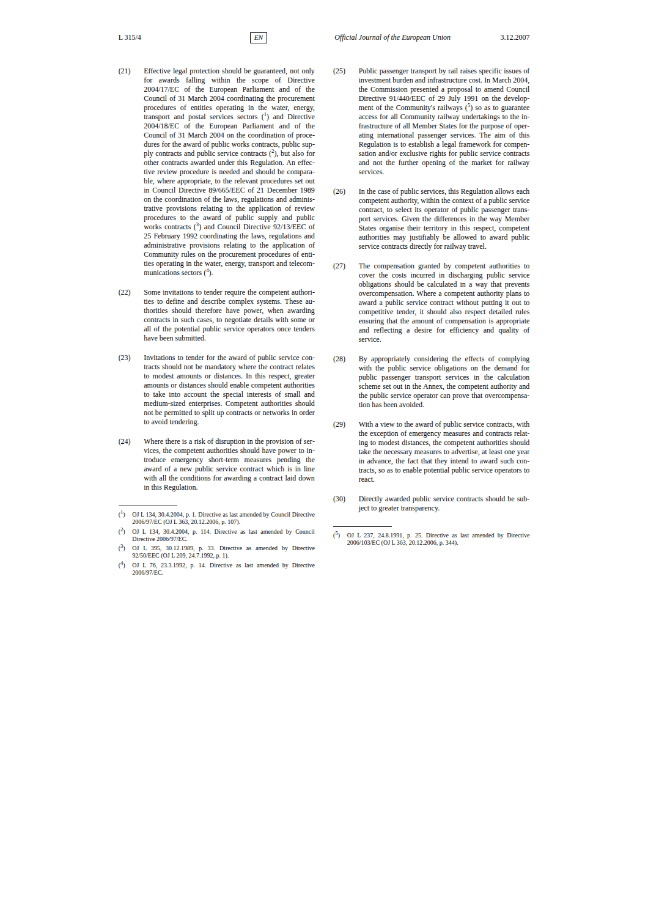L 315/4
EN
Official Journal of the European Union
3.12.2007
(21)
Effective legal protection should be guaranteed, not only for awards falling within the scope of Directive 2004/17/EC of the European Parliament and of the Council of 31 March 2004 coordinating the procurement procedures of entities operating in the water, energy, transport and postal services sectors (1) and Directive 2004/18/EC of the European Parliament and of the Council of 31 March 2004 on the coordination of procedures for the award of public works contracts, public supply contracts and public service contracts (2), but also for other contracts awarded under this Regulation. An effective review procedure is needed and should be comparable, where appropriate, to the relevant procedures set out in Council Directive 89/665/EEC of 21 December 1989 on the coordination of the laws, regulations and administrative provisions relating to the application of review procedures to the award of public supply and public works contracts (3) and Council Directive 92/13/EEC of 25 February 1992 coordinating the laws, regulations and administrative provisions relating to the application of Community rules on the procurement procedures of entities operating in the water, energy, transport and telecommunications sectors (4).
(22)
Some invitations to tender require the competent authorities to define and describe complex systems. These authorities should therefore have power, when awarding contracts in such cases, to negotiate details with some or all of the potential public service operators once tenders have been submitted.
(23)
Invitations to tender for the award of public service contracts should not be mandatory where the contract relates to modest amounts or distances. In this respect, greater amounts or distances should enable competent authorities to take into account the special interests of small and medium-sized enterprises. Competent authorities should not be permitted to split up contracts or networks in order to avoid tendering.
(24)
Where there is a risk of disruption in the provision of services, the competent authorities should have power to introduce emergency short-term measures pending the award of a new public service contract which is in line with all the conditions for awarding a contract laid down in this Regulation.
(1)
OJ L 134, 30.4.2004, p. 1. Directive as last amended by Council Directive 2006/97/EC (OJ L 363, 20.12.2006, p. 107).
(2)
OJ L 134, 30.4.2004, p. 114. Directive as last amended by Council Directive 2006/97/EC.
(3)
OJ L 395, 30.12.1989, p. 33. Directive as amended by Directive 92/50/EEC (OJ L 209, 24.7.1992, p. 1).
(4)
OJ L 76, 23.3.1992, p. 14. Directive as last amended by Directive 2006/97/EC.
(25)
Public passenger transport by rail raises specific issues of investment burden and infrastructure cost. In March 2004, the Commission presented a proposal to amend Council Directive 91/440/EEC of 29 July 1991 on the development of the Community's railways (5) so as to guarantee access for all Community railway undertakings to the infrastructure of all Member States for the purpose of operating international passenger services. The aim of this Regulation is to establish a legal framework for compensation and/or exclusive rights for public service contracts and not the further opening of the market for railway services.
(26)
In the case of public services, this Regulation allows each competent authority, within the context of a public service contract, to select its operator of public passenger transport services. Given the differences in the way Member States organise their territory in this respect, competent authorities may justifiably be allowed to award public service contracts directly for railway travel.
(27)
The compensation granted by competent authorities to cover the costs incurred in discharging public service obligations should be calculated in a way that prevents overcompensation. Where a competent authority plans to award a public service contract without putting it out to competitive tender, it should also respect detailed rules ensuring that the amount of compensation is appropriate and reflecting a desire for efficiency and quality of service.
(28)
By appropriately considering the effects of complying with the public service obligations on the demand for public passenger transport services in the calculation scheme set out in the Annex, the competent authority and the public service operator can prove that overcompensation has been avoided.
(29)
With a view to the award of public service contracts, with the exception of emergency measures and contracts relating to modest distances, the competent authorities should take the necessary measures to advertise, at least one year in advance, the fact that they intend to award such contracts, so as to enable potential public service operators to react.
(30)
Directly awarded public service contracts should be subject to greater transparency.
(5)
OJ L 237, 24.8.1991, p. 25. Directive as last amended by Directive 2006/103/EC (OJ L 363, 20.12.2006, p. 344).